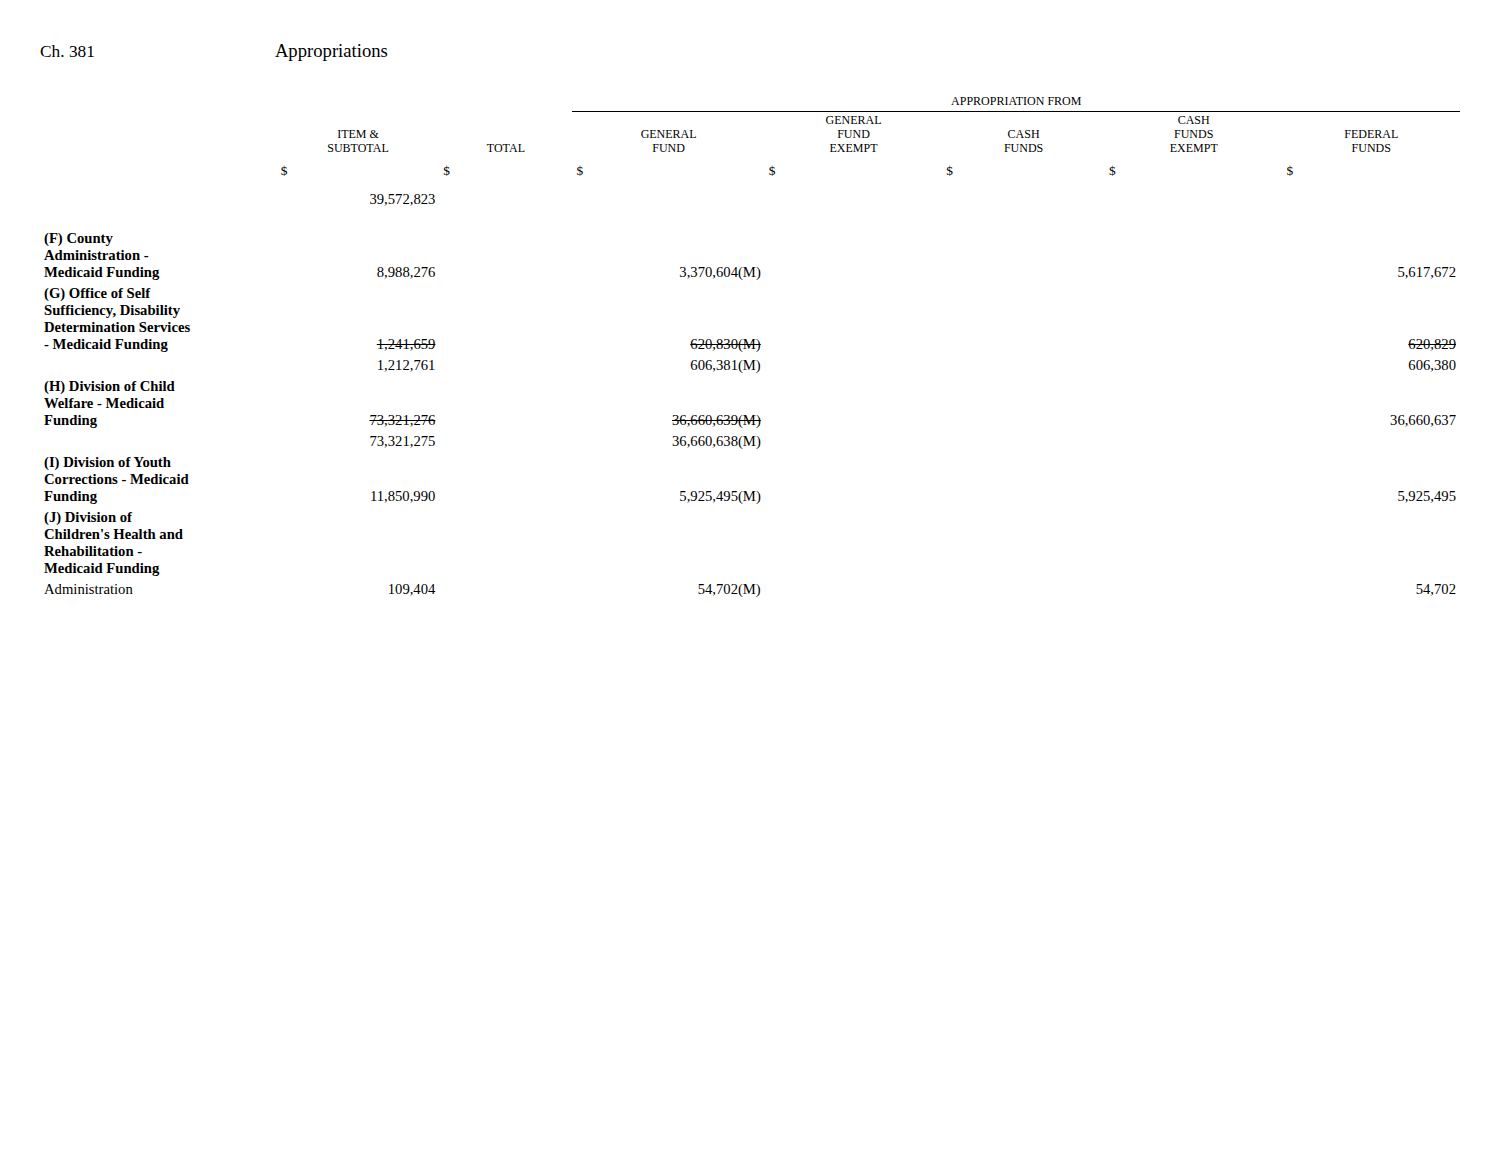Ch. 381
Appropriations
| | | | APPROPRIATION FROM |
| | ITEM & SUBTOTAL | TOTAL | GENERAL FUND | GENERAL FUND EXEMPT | CASH FUNDS | CASH FUNDS EXEMPT | FEDERAL FUNDS |
| | $ | $ | $ | $ | $ | $ | $ |
| | 39,572,823 | | | | | | |
| (F) County Administration - Medicaid Funding | 8,988,276 | | 3,370,604(M) | | | | 5,617,672 |
| (G) Office of Self Sufficiency, Disability Determination Services - Medicaid Funding | 1,241,659 | | 620,830(M) | | | | 620,829 |
| | 1,212,761 | | 606,381(M) | | | | 606,380 |
| (H) Division of Child Welfare - Medicaid Funding | 73,321,276 | | 36,660,639(M) | | | | 36,660,637 |
| | 73,321,275 | | 36,660,638(M) | | | | |
| (I) Division of Youth Corrections - Medicaid Funding | 11,850,990 | | 5,925,495(M) | | | | 5,925,495 |
| (J) Division of Children's Health and Rehabilitation - Medicaid Funding | | | | | | | |
| Administration | 109,404 | | 54,702(M) | | | | 54,702 |